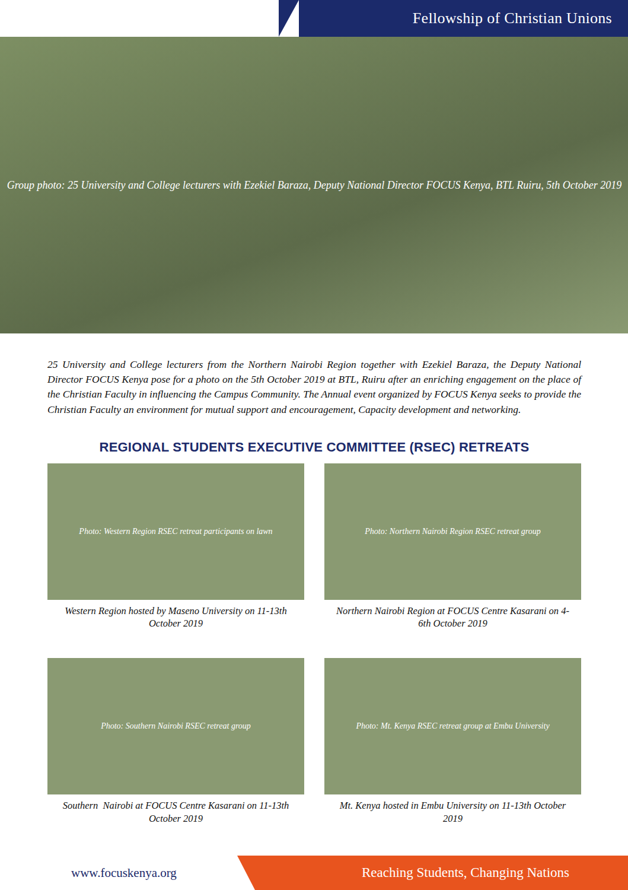Fellowship of Christian Unions
Group photo: 25 University and College lecturers with Ezekiel Baraza, Deputy National Director FOCUS Kenya, BTL Ruiru, 5th October 2019
25 University and College lecturers from the Northern Nairobi Region together with Ezekiel Baraza, the Deputy National Director FOCUS Kenya pose for a photo on the 5th October 2019 at BTL, Ruiru after an enriching engagement on the place of the Christian Faculty in influencing the Campus Community. The Annual event organized by FOCUS Kenya seeks to provide the Christian Faculty an environment for mutual support and encouragement, Capacity development and networking.
Regional Students Executive Committee (RSEC) Retreats
Photo: Western Region RSEC retreat participants on lawn
Western Region hosted by Maseno University on 11-13th October 2019
Photo: Northern Nairobi Region RSEC retreat group
Northern Nairobi Region at FOCUS Centre Kasarani on 4-6th October 2019
Photo: Southern Nairobi RSEC retreat group
Southern Nairobi at FOCUS Centre Kasarani on 11-13th October 2019
Photo: Mt. Kenya RSEC retreat group at Embu University
Mt. Kenya hosted in Embu University on 11-13th October 2019
www.focuskenya.org
Reaching Students, Changing Nations